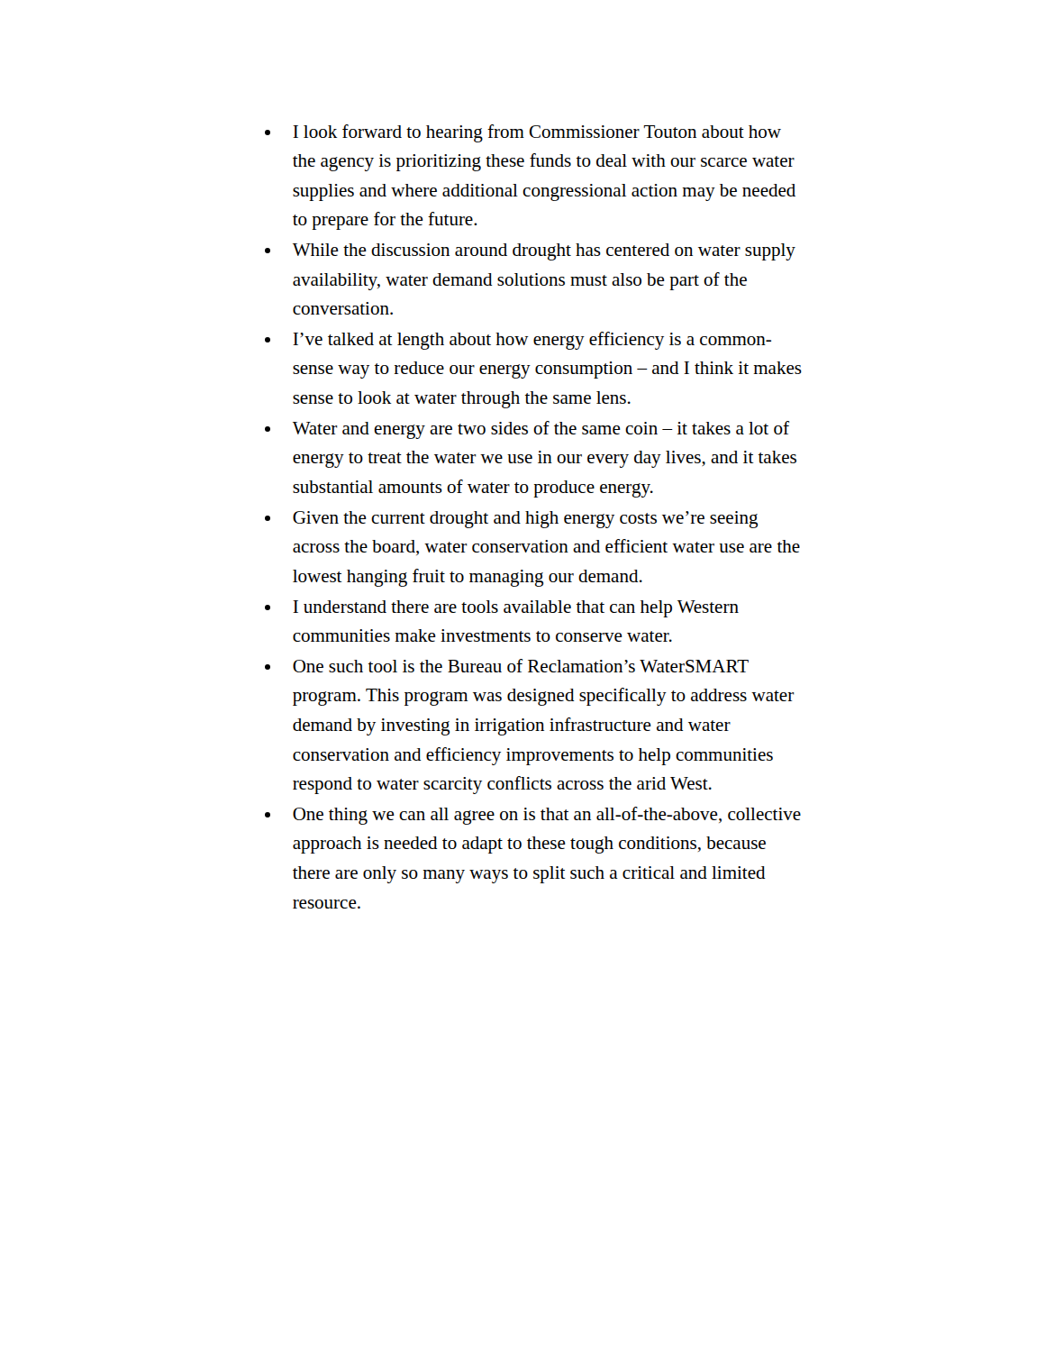I look forward to hearing from Commissioner Touton about how the agency is prioritizing these funds to deal with our scarce water supplies and where additional congressional action may be needed to prepare for the future.
While the discussion around drought has centered on water supply availability, water demand solutions must also be part of the conversation.
I’ve talked at length about how energy efficiency is a common-sense way to reduce our energy consumption – and I think it makes sense to look at water through the same lens.
Water and energy are two sides of the same coin – it takes a lot of energy to treat the water we use in our every day lives, and it takes substantial amounts of water to produce energy.
Given the current drought and high energy costs we’re seeing across the board, water conservation and efficient water use are the lowest hanging fruit to managing our demand.
I understand there are tools available that can help Western communities make investments to conserve water.
One such tool is the Bureau of Reclamation’s WaterSMART program. This program was designed specifically to address water demand by investing in irrigation infrastructure and water conservation and efficiency improvements to help communities respond to water scarcity conflicts across the arid West.
One thing we can all agree on is that an all-of-the-above, collective approach is needed to adapt to these tough conditions, because there are only so many ways to split such a critical and limited resource.